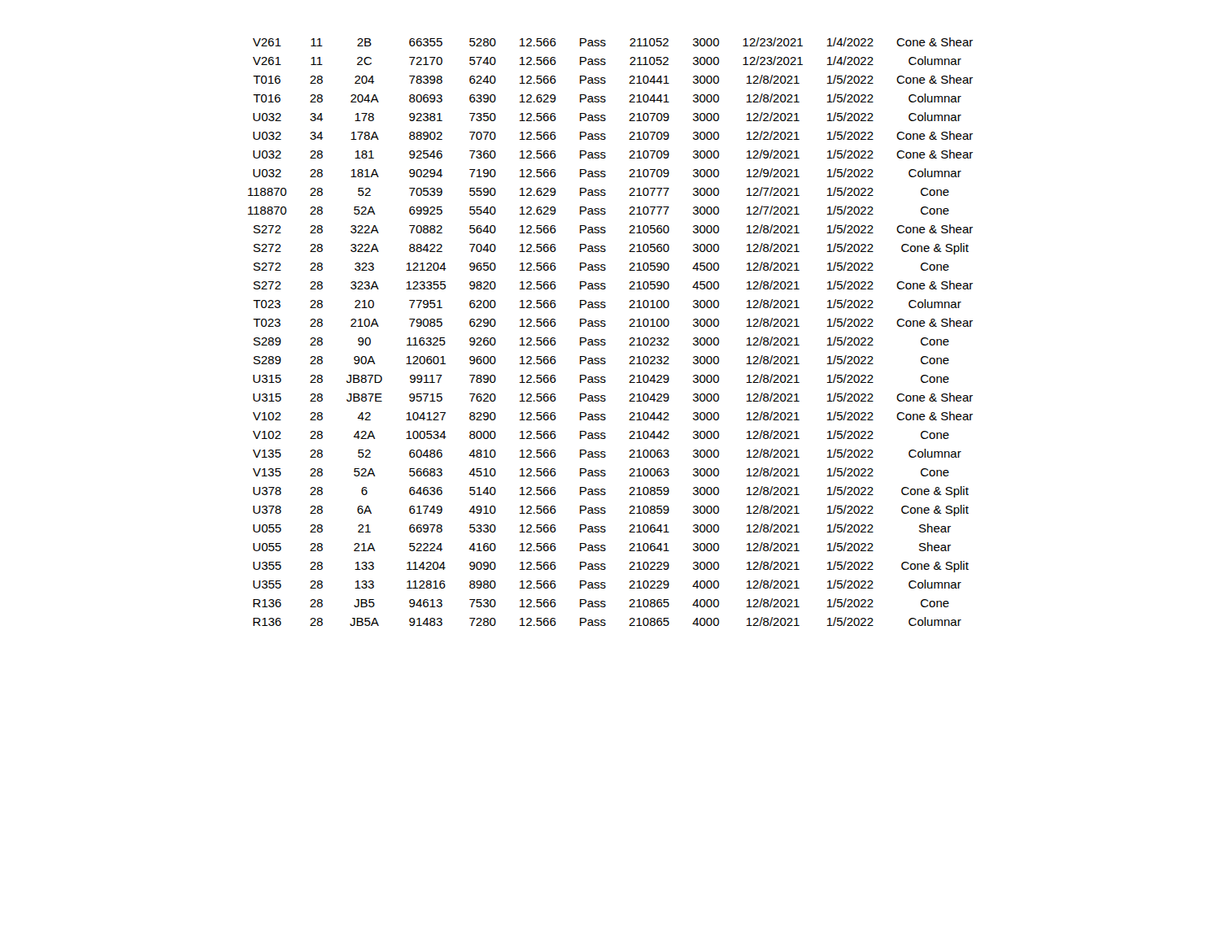| V261 | 11 | 2B | 66355 | 5280 | 12.566 | Pass | 211052 | 3000 | 12/23/2021 | 1/4/2022 | Cone & Shear |
| V261 | 11 | 2C | 72170 | 5740 | 12.566 | Pass | 211052 | 3000 | 12/23/2021 | 1/4/2022 | Columnar |
| T016 | 28 | 204 | 78398 | 6240 | 12.566 | Pass | 210441 | 3000 | 12/8/2021 | 1/5/2022 | Cone & Shear |
| T016 | 28 | 204A | 80693 | 6390 | 12.629 | Pass | 210441 | 3000 | 12/8/2021 | 1/5/2022 | Columnar |
| U032 | 34 | 178 | 92381 | 7350 | 12.566 | Pass | 210709 | 3000 | 12/2/2021 | 1/5/2022 | Columnar |
| U032 | 34 | 178A | 88902 | 7070 | 12.566 | Pass | 210709 | 3000 | 12/2/2021 | 1/5/2022 | Cone & Shear |
| U032 | 28 | 181 | 92546 | 7360 | 12.566 | Pass | 210709 | 3000 | 12/9/2021 | 1/5/2022 | Cone & Shear |
| U032 | 28 | 181A | 90294 | 7190 | 12.566 | Pass | 210709 | 3000 | 12/9/2021 | 1/5/2022 | Columnar |
| 118870 | 28 | 52 | 70539 | 5590 | 12.629 | Pass | 210777 | 3000 | 12/7/2021 | 1/5/2022 | Cone |
| 118870 | 28 | 52A | 69925 | 5540 | 12.629 | Pass | 210777 | 3000 | 12/7/2021 | 1/5/2022 | Cone |
| S272 | 28 | 322A | 70882 | 5640 | 12.566 | Pass | 210560 | 3000 | 12/8/2021 | 1/5/2022 | Cone & Shear |
| S272 | 28 | 322A | 88422 | 7040 | 12.566 | Pass | 210560 | 3000 | 12/8/2021 | 1/5/2022 | Cone & Split |
| S272 | 28 | 323 | 121204 | 9650 | 12.566 | Pass | 210590 | 4500 | 12/8/2021 | 1/5/2022 | Cone |
| S272 | 28 | 323A | 123355 | 9820 | 12.566 | Pass | 210590 | 4500 | 12/8/2021 | 1/5/2022 | Cone & Shear |
| T023 | 28 | 210 | 77951 | 6200 | 12.566 | Pass | 210100 | 3000 | 12/8/2021 | 1/5/2022 | Columnar |
| T023 | 28 | 210A | 79085 | 6290 | 12.566 | Pass | 210100 | 3000 | 12/8/2021 | 1/5/2022 | Cone & Shear |
| S289 | 28 | 90 | 116325 | 9260 | 12.566 | Pass | 210232 | 3000 | 12/8/2021 | 1/5/2022 | Cone |
| S289 | 28 | 90A | 120601 | 9600 | 12.566 | Pass | 210232 | 3000 | 12/8/2021 | 1/5/2022 | Cone |
| U315 | 28 | JB87D | 99117 | 7890 | 12.566 | Pass | 210429 | 3000 | 12/8/2021 | 1/5/2022 | Cone |
| U315 | 28 | JB87E | 95715 | 7620 | 12.566 | Pass | 210429 | 3000 | 12/8/2021 | 1/5/2022 | Cone & Shear |
| V102 | 28 | 42 | 104127 | 8290 | 12.566 | Pass | 210442 | 3000 | 12/8/2021 | 1/5/2022 | Cone & Shear |
| V102 | 28 | 42A | 100534 | 8000 | 12.566 | Pass | 210442 | 3000 | 12/8/2021 | 1/5/2022 | Cone |
| V135 | 28 | 52 | 60486 | 4810 | 12.566 | Pass | 210063 | 3000 | 12/8/2021 | 1/5/2022 | Columnar |
| V135 | 28 | 52A | 56683 | 4510 | 12.566 | Pass | 210063 | 3000 | 12/8/2021 | 1/5/2022 | Cone |
| U378 | 28 | 6 | 64636 | 5140 | 12.566 | Pass | 210859 | 3000 | 12/8/2021 | 1/5/2022 | Cone & Split |
| U378 | 28 | 6A | 61749 | 4910 | 12.566 | Pass | 210859 | 3000 | 12/8/2021 | 1/5/2022 | Cone & Split |
| U055 | 28 | 21 | 66978 | 5330 | 12.566 | Pass | 210641 | 3000 | 12/8/2021 | 1/5/2022 | Shear |
| U055 | 28 | 21A | 52224 | 4160 | 12.566 | Pass | 210641 | 3000 | 12/8/2021 | 1/5/2022 | Shear |
| U355 | 28 | 133 | 114204 | 9090 | 12.566 | Pass | 210229 | 3000 | 12/8/2021 | 1/5/2022 | Cone & Split |
| U355 | 28 | 133 | 112816 | 8980 | 12.566 | Pass | 210229 | 4000 | 12/8/2021 | 1/5/2022 | Columnar |
| R136 | 28 | JB5 | 94613 | 7530 | 12.566 | Pass | 210865 | 4000 | 12/8/2021 | 1/5/2022 | Cone |
| R136 | 28 | JB5A | 91483 | 7280 | 12.566 | Pass | 210865 | 4000 | 12/8/2021 | 1/5/2022 | Columnar |